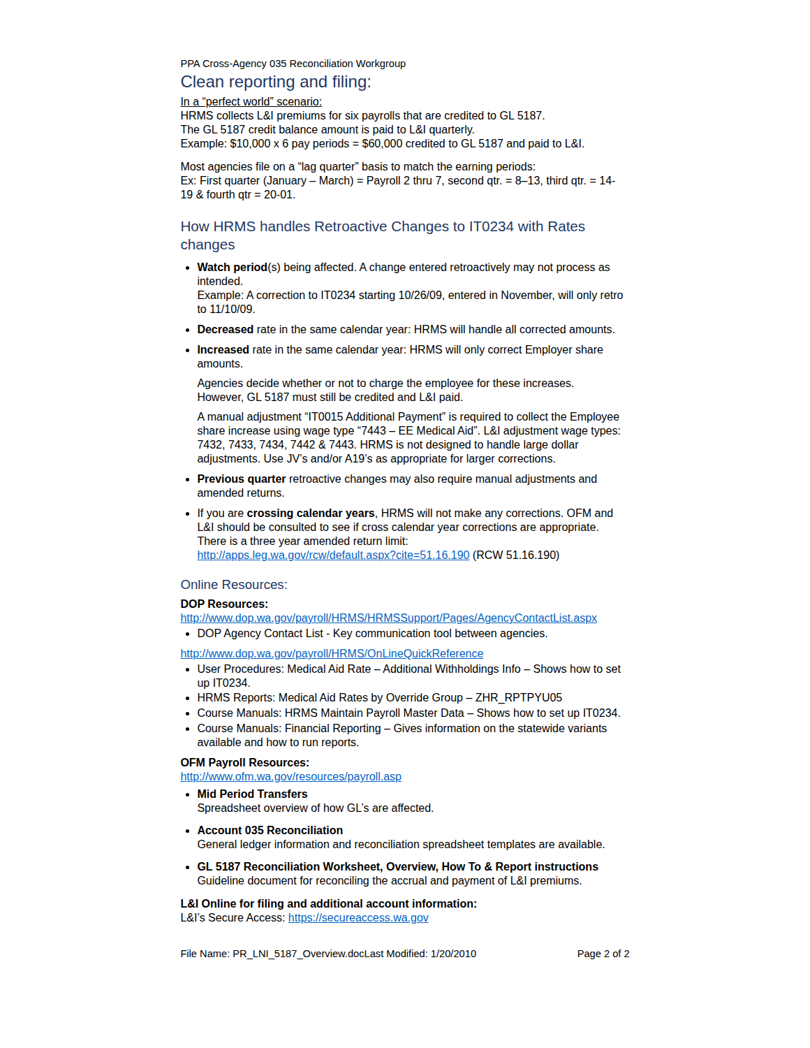PPA Cross-Agency 035 Reconciliation Workgroup
Clean reporting and filing:
In a “perfect world” scenario:
HRMS collects L&I premiums for six payrolls that are credited to GL 5187.
The GL 5187 credit balance amount is paid to L&I quarterly.
Example: $10,000 x 6 pay periods = $60,000 credited to GL 5187 and paid to L&I.
Most agencies file on a “lag quarter” basis to match the earning periods:
Ex: First quarter (January – March) = Payroll 2 thru 7, second qtr. = 8–13, third qtr. = 14- 19 & fourth qtr = 20-01.
How HRMS handles Retroactive Changes to IT0234 with Rates changes
Watch period(s) being affected. A change entered retroactively may not process as intended.
Example: A correction to IT0234 starting 10/26/09, entered in November, will only retro to 11/10/09.
Decreased rate in the same calendar year: HRMS will handle all corrected amounts.
Increased rate in the same calendar year: HRMS will only correct Employer share amounts.
Agencies decide whether or not to charge the employee for these increases.
However, GL 5187 must still be credited and L&I paid.
A manual adjustment “IT0015 Additional Payment” is required to collect the Employee share increase using wage type “7443 – EE Medical Aid”. L&I adjustment wage types: 7432, 7433, 7434, 7442 & 7443. HRMS is not designed to handle large dollar adjustments. Use JV’s and/or A19’s as appropriate for larger corrections.
Previous quarter retroactive changes may also require manual adjustments and amended returns.
If you are crossing calendar years, HRMS will not make any corrections. OFM and L&I should be consulted to see if cross calendar year corrections are appropriate. There is a three year amended return limit:
http://apps.leg.wa.gov/rcw/default.aspx?cite=51.16.190 (RCW 51.16.190)
Online Resources:
DOP Resources:
http://www.dop.wa.gov/payroll/HRMS/HRMSSupport/Pages/AgencyContactList.aspx
DOP Agency Contact List - Key communication tool between agencies.
http://www.dop.wa.gov/payroll/HRMS/OnLineQuickReference
User Procedures: Medical Aid Rate – Additional Withholdings Info – Shows how to set up IT0234.
HRMS Reports: Medical Aid Rates by Override Group – ZHR_RPTPYU05
Course Manuals: HRMS Maintain Payroll Master Data – Shows how to set up IT0234.
Course Manuals: Financial Reporting – Gives information on the statewide variants available and how to run reports.
OFM Payroll Resources:
http://www.ofm.wa.gov/resources/payroll.asp
Mid Period Transfers Spreadsheet overview of how GL’s are affected.
Account 035 Reconciliation General ledger information and reconciliation spreadsheet templates are available.
GL 5187 Reconciliation Worksheet, Overview, How To & Report instructions Guideline document for reconciling the accrual and payment of L&I premiums.
L&I Online for filing and additional account information:
L&I’s Secure Access: https://secureaccess.wa.gov
File Name: PR_LNI_5187_Overview.docLast Modified: 1/20/2010 Page 2 of 2